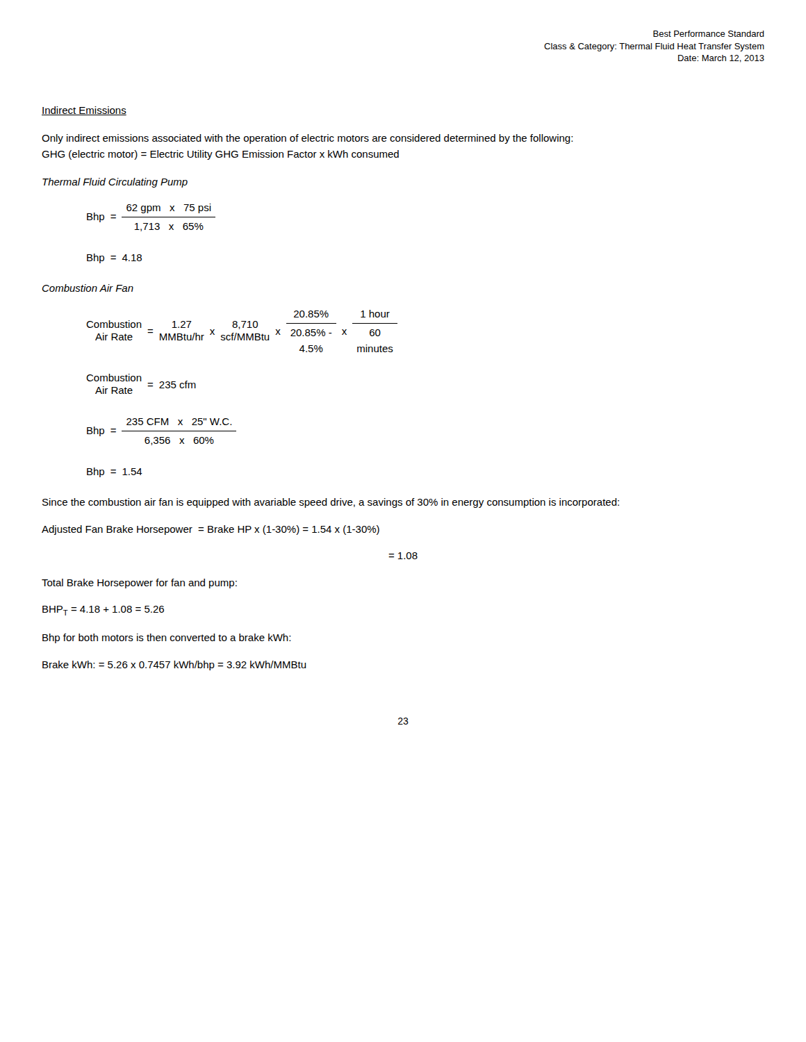Best Performance Standard
Class & Category: Thermal Fluid Heat Transfer System
Date: March 12, 2013
Indirect Emissions
Only indirect emissions associated with the operation of electric motors are considered determined by the following:
GHG (electric motor) = Electric Utility GHG Emission Factor x kWh consumed
Thermal Fluid Circulating Pump
| Bhp | = | 62 gpm x 75 psi 1,713 x 65% |
| Bhp | = | 4.18 |
Combustion Air Fan
| Combustion Air Rate | = | 1.27 MMBtu/hr | x | 8,710 scf/MMBtu | x | 20.85% 20.85% - 4.5% | x | 1 hour 60 minutes |
| Combustion Air Rate | = | 235 cfm |
| Bhp | = | 235 CFM x 25" W.C. 6,356 x 60% |
| Bhp | = | 1.54 |
Since the combustion air fan is equipped with avariable speed drive, a savings of 30% in energy consumption is incorporated:
Adjusted Fan Brake Horsepower = Brake HP x (1-30%) = 1.54 x (1-30%)
= 1.08
Total Brake Horsepower for fan and pump:
BHPT = 4.18 + 1.08 = 5.26
Bhp for both motors is then converted to a brake kWh:
Brake kWh: = 5.26 x 0.7457 kWh/bhp = 3.92 kWh/MMBtu
23